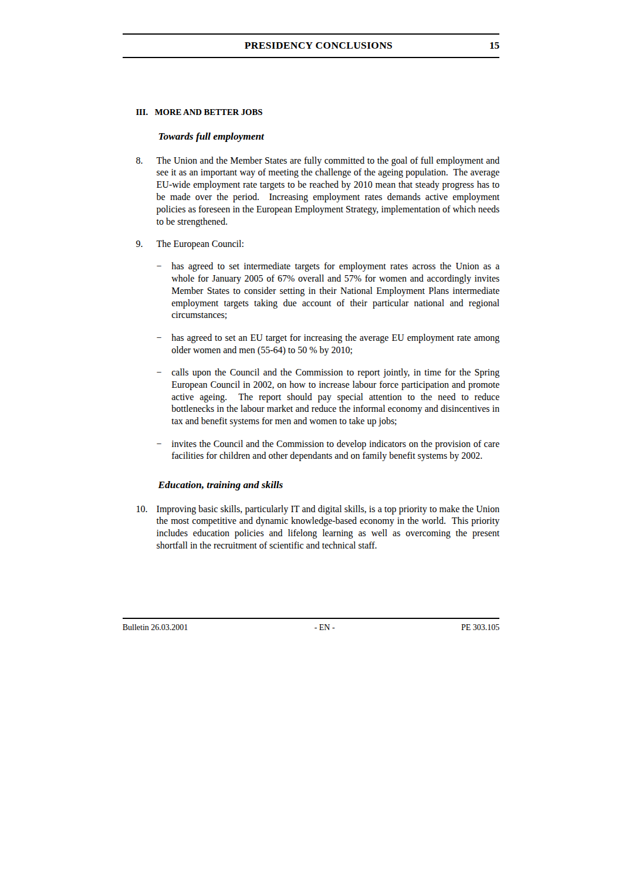PRESIDENCY CONCLUSIONS
15
III. MORE AND BETTER JOBS
Towards full employment
8. The Union and the Member States are fully committed to the goal of full employment and see it as an important way of meeting the challenge of the ageing population. The average EU-wide employment rate targets to be reached by 2010 mean that steady progress has to be made over the period. Increasing employment rates demands active employment policies as foreseen in the European Employment Strategy, implementation of which needs to be strengthened.
9. The European Council:
− has agreed to set intermediate targets for employment rates across the Union as a whole for January 2005 of 67% overall and 57% for women and accordingly invites Member States to consider setting in their National Employment Plans intermediate employment targets taking due account of their particular national and regional circumstances;
− has agreed to set an EU target for increasing the average EU employment rate among older women and men (55-64) to 50 % by 2010;
− calls upon the Council and the Commission to report jointly, in time for the Spring European Council in 2002, on how to increase labour force participation and promote active ageing. The report should pay special attention to the need to reduce bottlenecks in the labour market and reduce the informal economy and disincentives in tax and benefit systems for men and women to take up jobs;
− invites the Council and the Commission to develop indicators on the provision of care facilities for children and other dependants and on family benefit systems by 2002.
Education, training and skills
10. Improving basic skills, particularly IT and digital skills, is a top priority to make the Union the most competitive and dynamic knowledge-based economy in the world. This priority includes education policies and lifelong learning as well as overcoming the present shortfall in the recruitment of scientific and technical staff.
Bulletin 26.03.2001
- EN -
PE 303.105